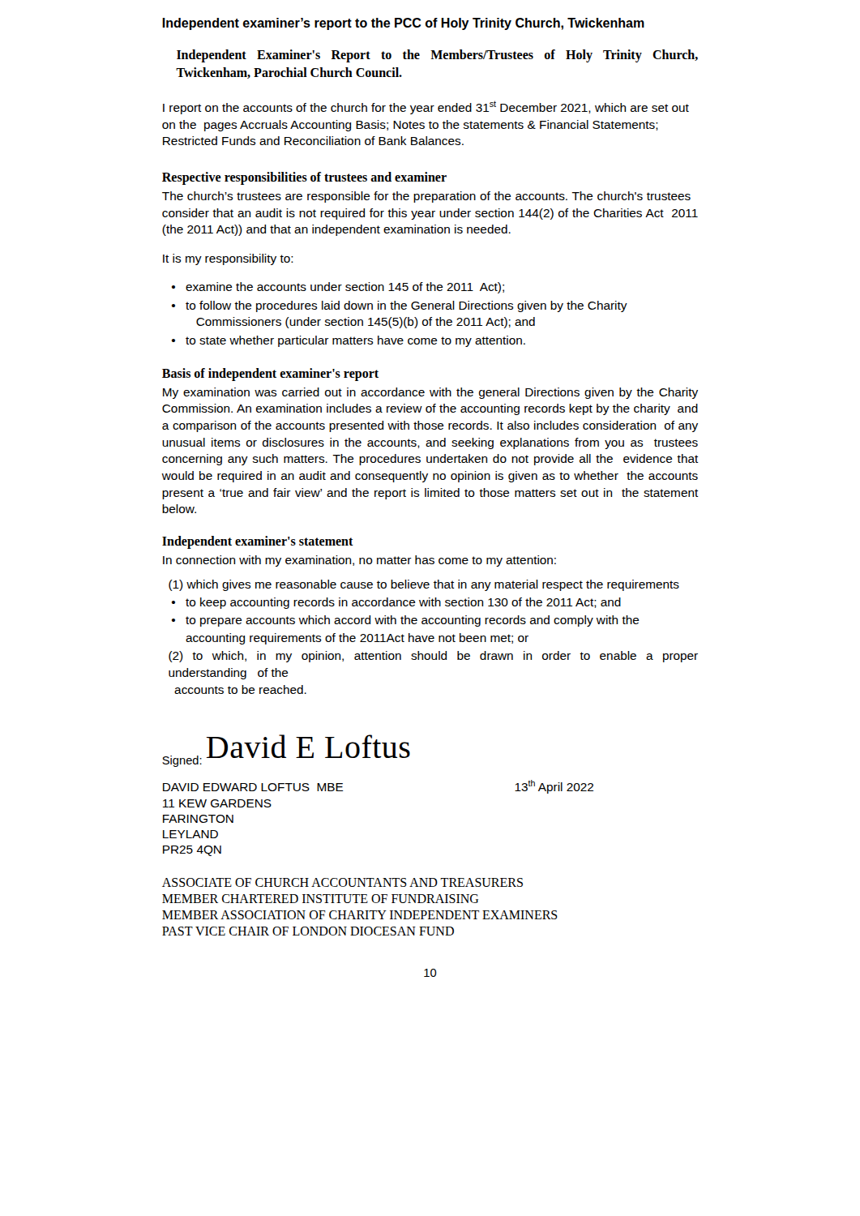Independent examiner’s report to the PCC of Holy Trinity Church, Twickenham
Independent Examiner's Report to the Members/Trustees of Holy Trinity Church, Twickenham, Parochial Church Council.
I report on the accounts of the church for the year ended 31st December 2021, which are set out on the pages Accruals Accounting Basis; Notes to the statements & Financial Statements; Restricted Funds and Reconciliation of Bank Balances.
Respective responsibilities of trustees and examiner
The church’s trustees are responsible for the preparation of the accounts. The church's trustees consider that an audit is not required for this year under section 144(2) of the Charities Act 2011 (the 2011 Act)) and that an independent examination is needed.
It is my responsibility to:
examine the accounts under section 145 of the 2011 Act);
to follow the procedures laid down in the General Directions given by the Charity Commissioners (under section 145(5)(b) of the 2011 Act); and
to state whether particular matters have come to my attention.
Basis of independent examiner's report
My examination was carried out in accordance with the general Directions given by the Charity Commission. An examination includes a review of the accounting records kept by the charity and a comparison of the accounts presented with those records. It also includes consideration of any unusual items or disclosures in the accounts, and seeking explanations from you as trustees concerning any such matters. The procedures undertaken do not provide all the evidence that would be required in an audit and consequently no opinion is given as to whether the accounts present a ‘true and fair view’ and the report is limited to those matters set out in the statement below.
Independent examiner's statement
In connection with my examination, no matter has come to my attention:
(1) which gives me reasonable cause to believe that in any material respect the requirements
to keep accounting records in accordance with section 130 of the 2011 Act; and
to prepare accounts which accord with the accounting records and comply with the
accounting requirements of the 2011Act have not been met; or
(2) to which, in my opinion, attention should be drawn in order to enable a proper understanding of theaccounts to be reached.
Signed: David E Loftus
DAVID EDWARD LOFTUS MBE13th April 2022 11 KEW GARDENS FARINGTON LEYLAND PR25 4QN
ASSOCIATE OF CHURCH ACCOUNTANTS AND TREASURERS
MEMBER CHARTERED INSTITUTE OF FUNDRAISING
MEMBER ASSOCIATION OF CHARITY INDEPENDENT EXAMINERS
PAST VICE CHAIR OF LONDON DIOCESAN FUND
10